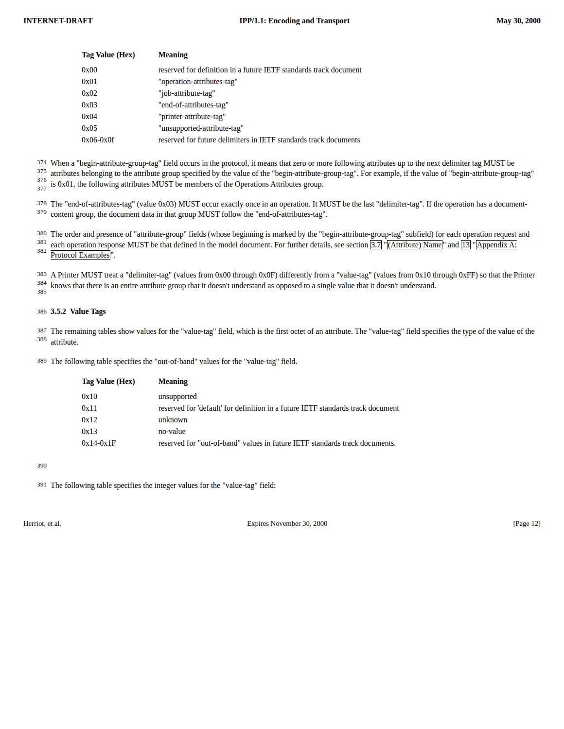INTERNET-DRAFT IPP/1.1: Encoding and Transport May 30, 2000
| Tag Value (Hex) | Meaning |
| --- | --- |
| 0x00 | reserved for definition in a future IETF standards track document |
| 0x01 | "operation-attributes-tag" |
| 0x02 | "job-attribute-tag" |
| 0x03 | "end-of-attributes-tag" |
| 0x04 | "printer-attribute-tag" |
| 0x05 | "unsupported-attribute-tag" |
| 0x06-0x0f | reserved for future delimiters in IETF standards track documents |
374
375
376
377 When a "begin-attribute-group-tag" field occurs in the protocol, it means that zero or more following attributes up to the next delimiter tag MUST be attributes belonging to the attribute group specified by the value of the "begin-attribute-group-tag". For example, if the value of "begin-attribute-group-tag" is 0x01, the following attributes MUST be members of the Operations Attributes group.
378
379 The "end-of-attributes-tag" (value 0x03) MUST occur exactly once in an operation. It MUST be the last "delimiter-tag". If the operation has a document-content group, the document data in that group MUST follow the "end-of-attributes-tag".
380
381
382 The order and presence of "attribute-group" fields (whose beginning is marked by the "begin-attribute-group-tag" subfield) for each operation request and each operation response MUST be that defined in the model document. For further details, see section 3.7 "(Attribute) Name" and 13 "Appendix A: Protocol Examples".
383
384
385 A Printer MUST treat a "delimiter-tag" (values from 0x00 through 0x0F) differently from a "value-tag" (values from 0x10 through 0xFF) so that the Printer knows that there is an entire attribute group that it doesn't understand as opposed to a single value that it doesn't understand.
3863.5.2 Value Tags
387
388 The remaining tables show values for the "value-tag" field, which is the first octet of an attribute. The "value-tag" field specifies the type of the value of the attribute.
389 The following table specifies the "out-of-band" values for the "value-tag" field.
| Tag Value (Hex) | Meaning |
| --- | --- |
| 0x10 | unsupported |
| 0x11 | reserved for 'default' for definition in a future IETF standards track document |
| 0x12 | unknown |
| 0x13 | no-value |
| 0x14-0x1F | reserved for "out-of-band" values in future IETF standards track documents. |
390
391 The following table specifies the integer values for the "value-tag" field:
Herriot, et al. Expires November 30, 2000 [Page 12]